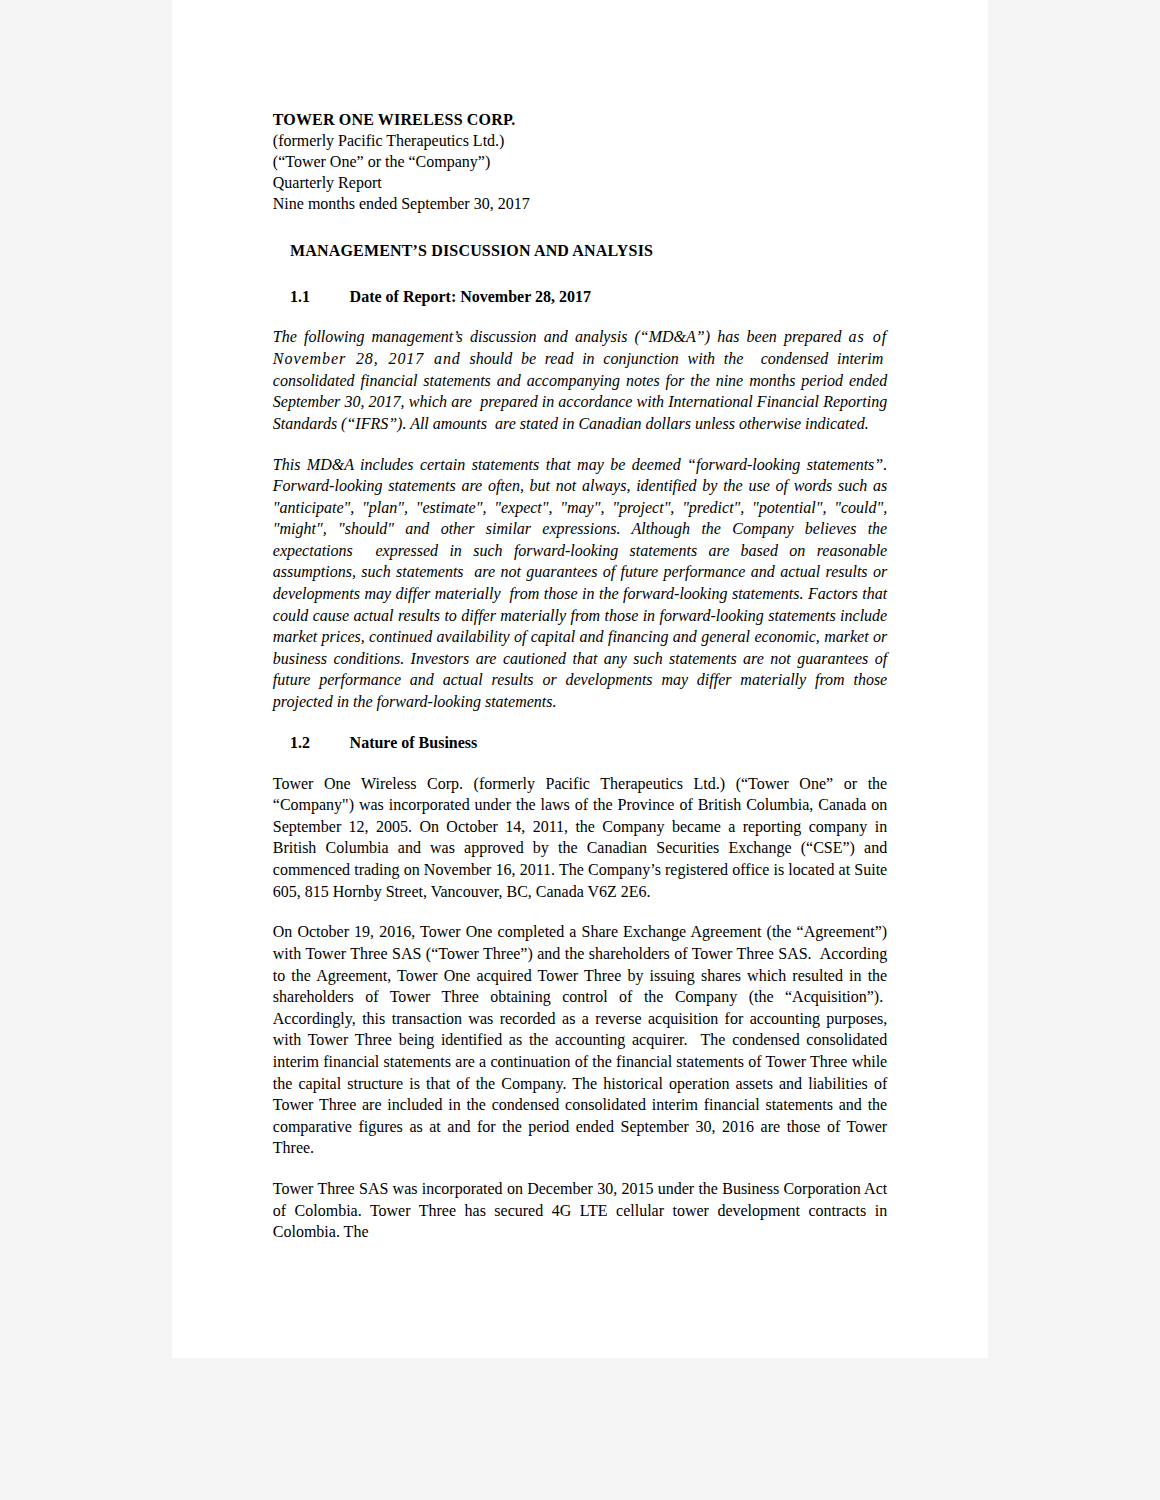TOWER ONE WIRELESS CORP.
(formerly Pacific Therapeutics Ltd.)
(“Tower One” or the “Company”)
Quarterly Report
Nine months ended September 30, 2017
MANAGEMENT’S DISCUSSION AND ANALYSIS
1.1 Date of Report: November 28, 2017
The following management’s discussion and analysis (“MD&A”) has been prepared as of November 28, 2017 and should be read in conjunction with the condensed interim consolidated financial statements and accompanying notes for the nine months period ended September 30, 2017, which are prepared in accordance with International Financial Reporting Standards (“IFRS”). All amounts are stated in Canadian dollars unless otherwise indicated.
This MD&A includes certain statements that may be deemed “forward-looking statements”. Forward-looking statements are often, but not always, identified by the use of words such as "anticipate", "plan", "estimate", "expect", "may", "project", "predict", "potential", "could", "might", "should" and other similar expressions. Although the Company believes the expectations expressed in such forward-looking statements are based on reasonable assumptions, such statements are not guarantees of future performance and actual results or developments may differ materially from those in the forward-looking statements. Factors that could cause actual results to differ materially from those in forward-looking statements include market prices, continued availability of capital and financing and general economic, market or business conditions. Investors are cautioned that any such statements are not guarantees of future performance and actual results or developments may differ materially from those projected in the forward-looking statements.
1.2 Nature of Business
Tower One Wireless Corp. (formerly Pacific Therapeutics Ltd.) (“Tower One” or the “Company") was incorporated under the laws of the Province of British Columbia, Canada on September 12, 2005. On October 14, 2011, the Company became a reporting company in British Columbia and was approved by the Canadian Securities Exchange (“CSE”) and commenced trading on November 16, 2011. The Company’s registered office is located at Suite 605, 815 Hornby Street, Vancouver, BC, Canada V6Z 2E6.
On October 19, 2016, Tower One completed a Share Exchange Agreement (the “Agreement”) with Tower Three SAS (“Tower Three”) and the shareholders of Tower Three SAS. According to the Agreement, Tower One acquired Tower Three by issuing shares which resulted in the shareholders of Tower Three obtaining control of the Company (the “Acquisition”). Accordingly, this transaction was recorded as a reverse acquisition for accounting purposes, with Tower Three being identified as the accounting acquirer. The condensed consolidated interim financial statements are a continuation of the financial statements of Tower Three while the capital structure is that of the Company. The historical operation assets and liabilities of Tower Three are included in the condensed consolidated interim financial statements and the comparative figures as at and for the period ended September 30, 2016 are those of Tower Three.
Tower Three SAS was incorporated on December 30, 2015 under the Business Corporation Act of Colombia. Tower Three has secured 4G LTE cellular tower development contracts in Colombia. The